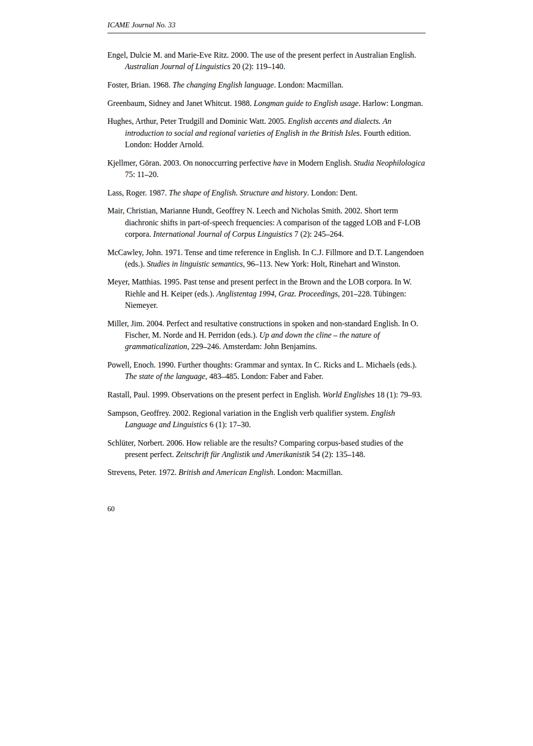ICAME Journal No. 33
Engel, Dulcie M. and Marie-Eve Ritz. 2000. The use of the present perfect in Australian English. Australian Journal of Linguistics 20 (2): 119–140.
Foster, Brian. 1968. The changing English language. London: Macmillan.
Greenbaum, Sidney and Janet Whitcut. 1988. Longman guide to English usage. Harlow: Longman.
Hughes, Arthur, Peter Trudgill and Dominic Watt. 2005. English accents and dialects. An introduction to social and regional varieties of English in the British Isles. Fourth edition. London: Hodder Arnold.
Kjellmer, Göran. 2003. On nonoccurring perfective have in Modern English. Studia Neophilologica 75: 11–20.
Lass, Roger. 1987. The shape of English. Structure and history. London: Dent.
Mair, Christian, Marianne Hundt, Geoffrey N. Leech and Nicholas Smith. 2002. Short term diachronic shifts in part-of-speech frequencies: A comparison of the tagged LOB and F-LOB corpora. International Journal of Corpus Linguistics 7 (2): 245–264.
McCawley, John. 1971. Tense and time reference in English. In C.J. Fillmore and D.T. Langendoen (eds.). Studies in linguistic semantics, 96–113. New York: Holt, Rinehart and Winston.
Meyer, Matthias. 1995. Past tense and present perfect in the Brown and the LOB corpora. In W. Riehle and H. Keiper (eds.). Anglistentag 1994, Graz. Proceedings, 201–228. Tübingen: Niemeyer.
Miller, Jim. 2004. Perfect and resultative constructions in spoken and non-standard English. In O. Fischer, M. Norde and H. Perridon (eds.). Up and down the cline – the nature of grammaticalization, 229–246. Amsterdam: John Benjamins.
Powell, Enoch. 1990. Further thoughts: Grammar and syntax. In C. Ricks and L. Michaels (eds.). The state of the language, 483–485. London: Faber and Faber.
Rastall, Paul. 1999. Observations on the present perfect in English. World Englishes 18 (1): 79–93.
Sampson, Geoffrey. 2002. Regional variation in the English verb qualifier system. English Language and Linguistics 6 (1): 17–30.
Schlüter, Norbert. 2006. How reliable are the results? Comparing corpus-based studies of the present perfect. Zeitschrift für Anglistik und Amerikanistik 54 (2): 135–148.
Strevens, Peter. 1972. British and American English. London: Macmillan.
60